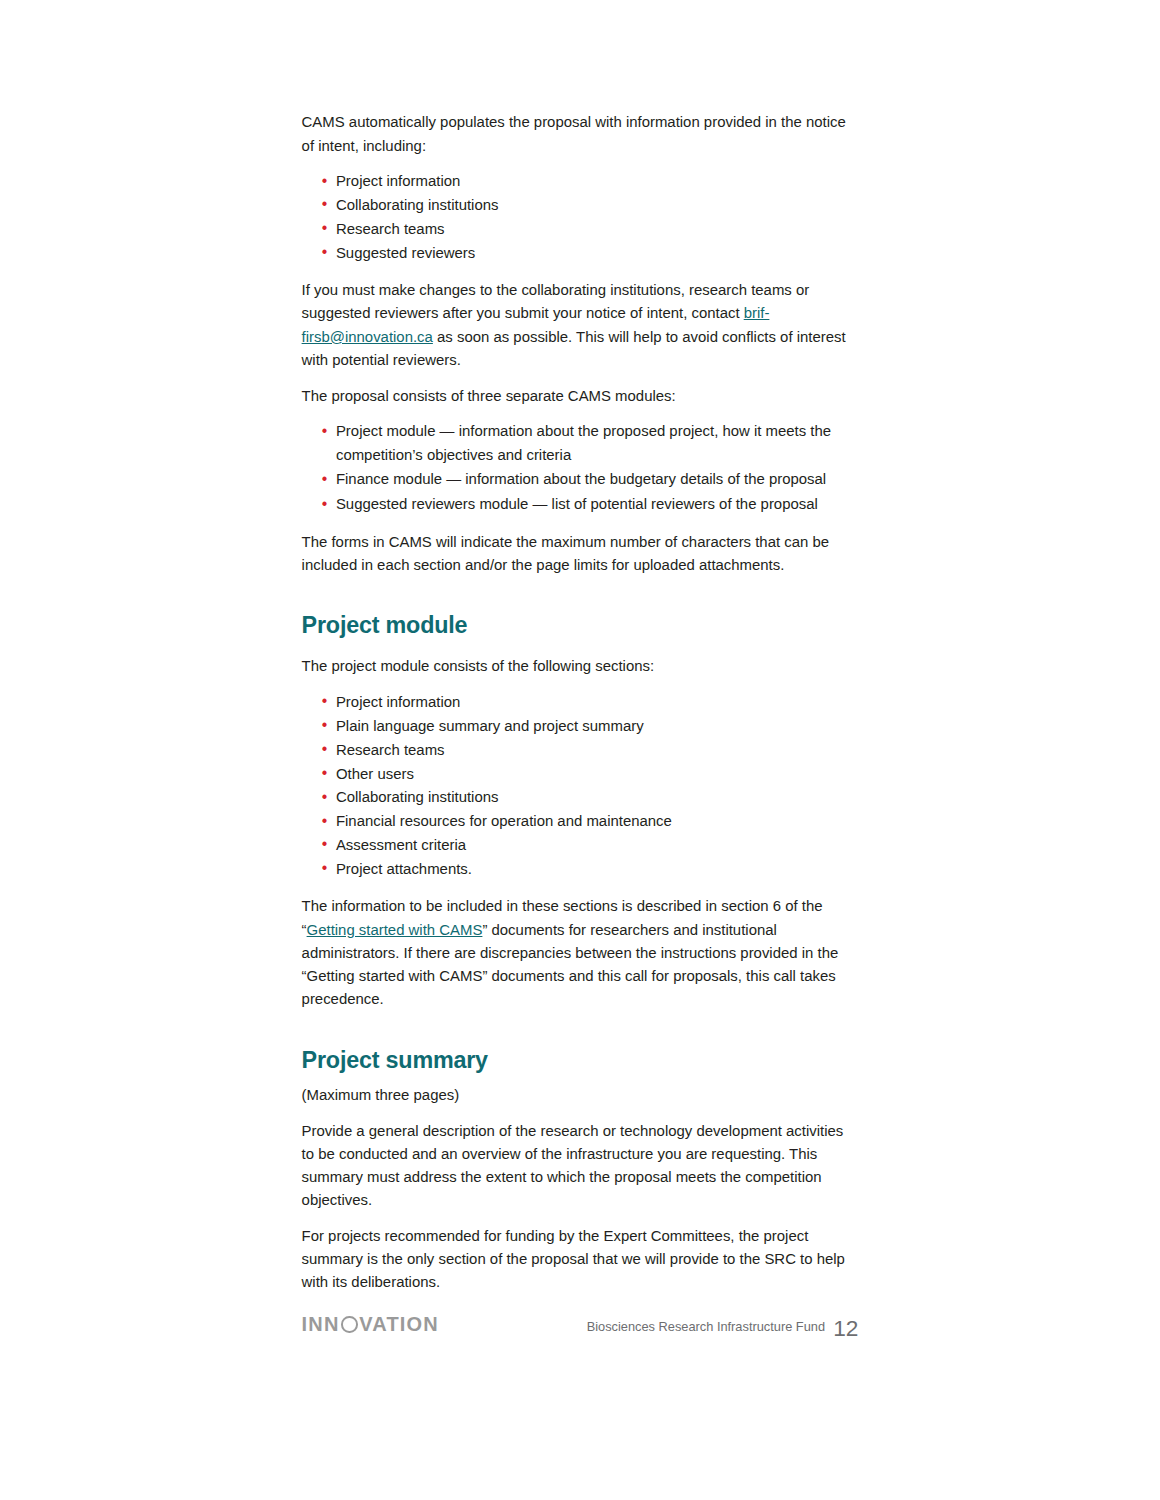CAMS automatically populates the proposal with information provided in the notice of intent, including:
Project information
Collaborating institutions
Research teams
Suggested reviewers
If you must make changes to the collaborating institutions, research teams or suggested reviewers after you submit your notice of intent, contact brif-firsb@innovation.ca as soon as possible. This will help to avoid conflicts of interest with potential reviewers.
The proposal consists of three separate CAMS modules:
Project module — information about the proposed project, how it meets the competition’s objectives and criteria
Finance module — information about the budgetary details of the proposal
Suggested reviewers module — list of potential reviewers of the proposal
The forms in CAMS will indicate the maximum number of characters that can be included in each section and/or the page limits for uploaded attachments.
Project module
The project module consists of the following sections:
Project information
Plain language summary and project summary
Research teams
Other users
Collaborating institutions
Financial resources for operation and maintenance
Assessment criteria
Project attachments.
The information to be included in these sections is described in section 6 of the “Getting started with CAMS” documents for researchers and institutional administrators. If there are discrepancies between the instructions provided in the “Getting started with CAMS” documents and this call for proposals, this call takes precedence.
Project summary
(Maximum three pages)
Provide a general description of the research or technology development activities to be conducted and an overview of the infrastructure you are requesting. This summary must address the extent to which the proposal meets the competition objectives.
For projects recommended for funding by the Expert Committees, the project summary is the only section of the proposal that we will provide to the SRC to help with its deliberations.
INN VATION
Biosciences Research Infrastructure Fund 12